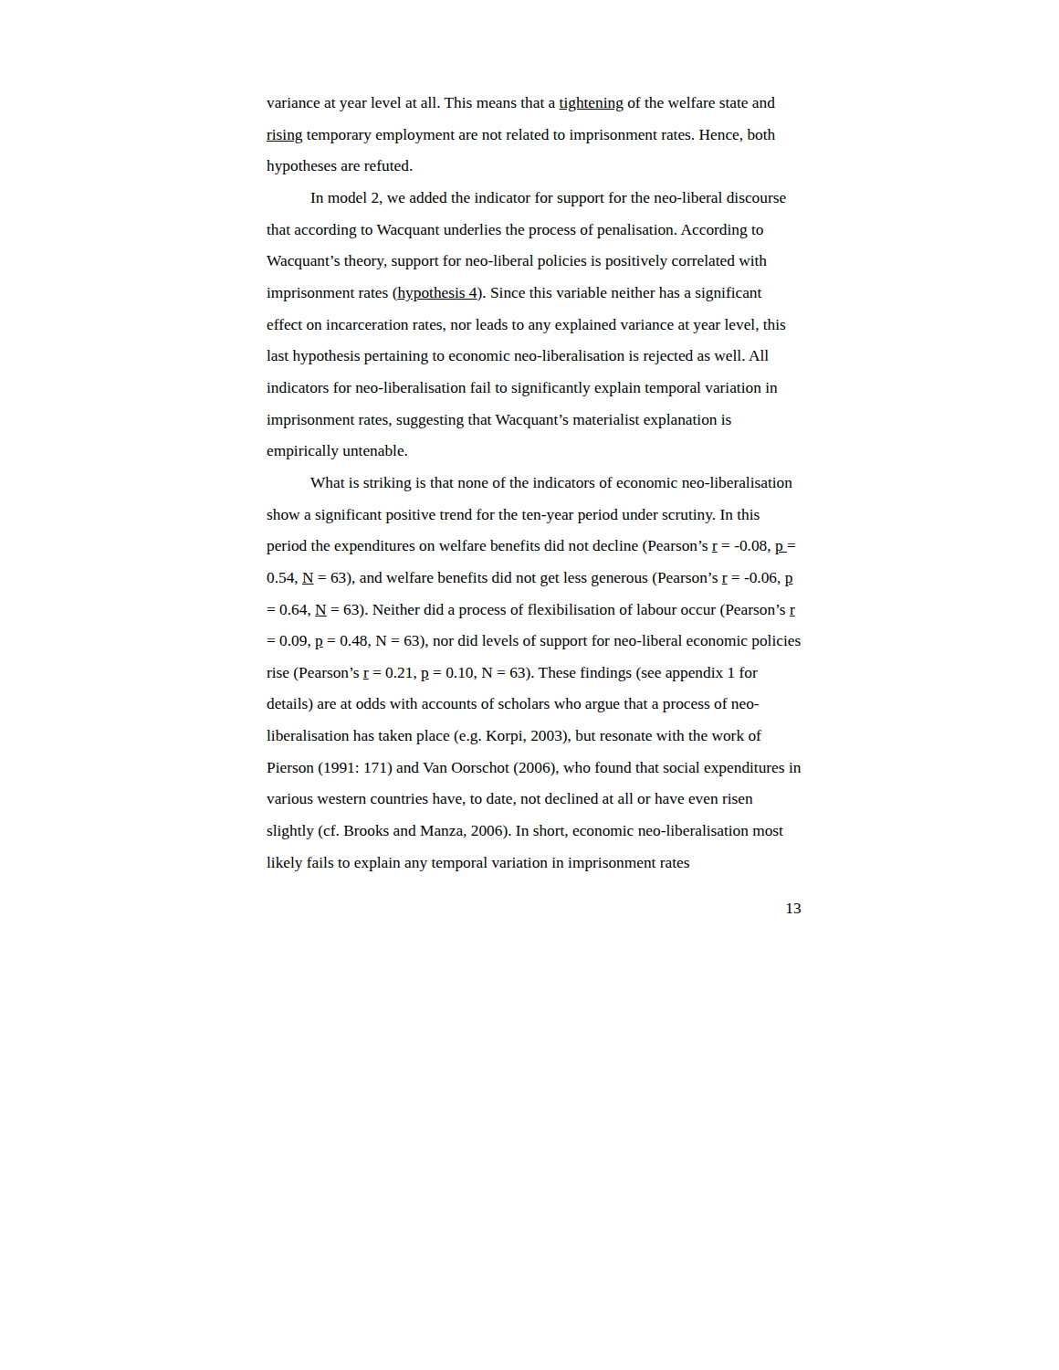variance at year level at all. This means that a tightening of the welfare state and rising temporary employment are not related to imprisonment rates. Hence, both hypotheses are refuted.
In model 2, we added the indicator for support for the neo-liberal discourse that according to Wacquant underlies the process of penalisation. According to Wacquant’s theory, support for neo-liberal policies is positively correlated with imprisonment rates (hypothesis 4). Since this variable neither has a significant effect on incarceration rates, nor leads to any explained variance at year level, this last hypothesis pertaining to economic neo-liberalisation is rejected as well. All indicators for neo-liberalisation fail to significantly explain temporal variation in imprisonment rates, suggesting that Wacquant’s materialist explanation is empirically untenable.
What is striking is that none of the indicators of economic neo-liberalisation show a significant positive trend for the ten-year period under scrutiny. In this period the expenditures on welfare benefits did not decline (Pearson’s r = -0.08, p = 0.54, N = 63), and welfare benefits did not get less generous (Pearson’s r = -0.06, p = 0.64, N = 63). Neither did a process of flexibilisation of labour occur (Pearson’s r = 0.09, p = 0.48, N = 63), nor did levels of support for neo-liberal economic policies rise (Pearson’s r = 0.21, p = 0.10, N = 63). These findings (see appendix 1 for details) are at odds with accounts of scholars who argue that a process of neo-liberalisation has taken place (e.g. Korpi, 2003), but resonate with the work of Pierson (1991: 171) and Van Oorschot (2006), who found that social expenditures in various western countries have, to date, not declined at all or have even risen slightly (cf. Brooks and Manza, 2006). In short, economic neo-liberalisation most likely fails to explain any temporal variation in imprisonment rates
13